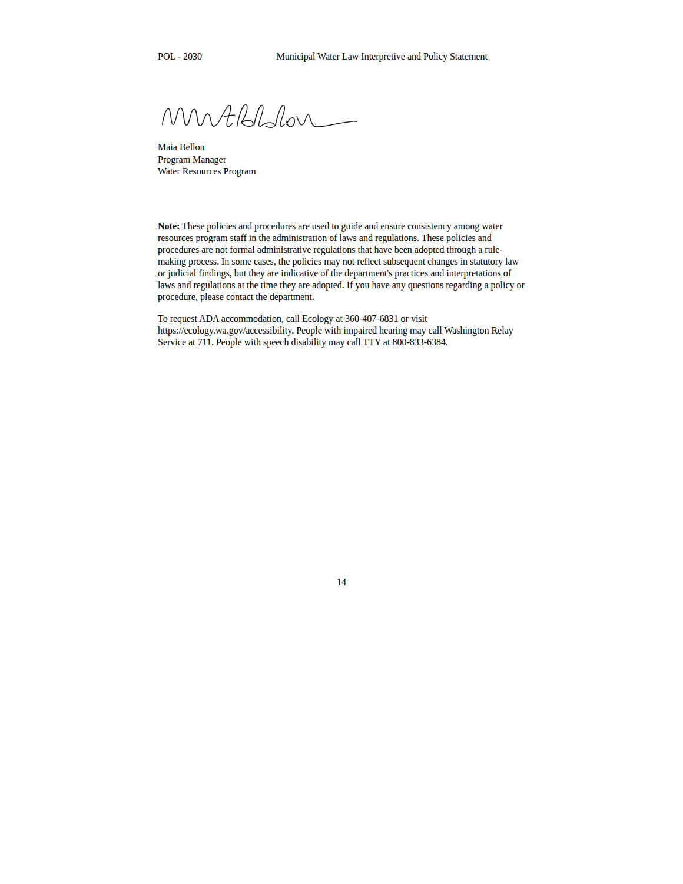POL - 2030
Municipal Water Law Interpretive and Policy Statement
Maia Bellon
Program Manager
Water Resources Program
Note: These policies and procedures are used to guide and ensure consistency among water resources program staff in the administration of laws and regulations. These policies and procedures are not formal administrative regulations that have been adopted through a rule-making process. In some cases, the policies may not reflect subsequent changes in statutory law or judicial findings, but they are indicative of the department's practices and interpretations of laws and regulations at the time they are adopted. If you have any questions regarding a policy or procedure, please contact the department.
To request ADA accommodation, call Ecology at 360-407-6831 or visit https://ecology.wa.gov/accessibility. People with impaired hearing may call Washington Relay Service at 711. People with speech disability may call TTY at 800-833-6384.
14